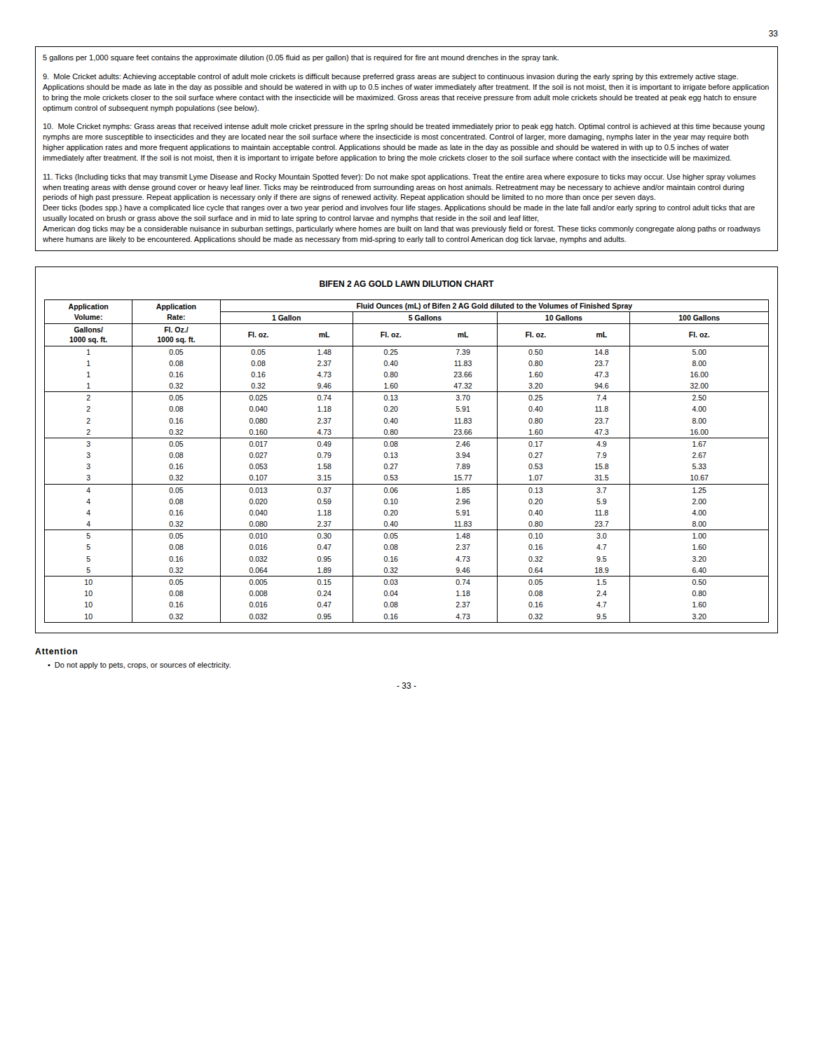33
5 gallons per 1,000 square feet contains the approximate dilution (0.05 fluid as per gallon) that is required for fire ant mound drenches in the spray tank.
9. Mole Cricket adults: Achieving acceptable control of adult mole crickets is difficult because preferred grass areas are subject to continuous invasion during the early spring by this extremely active stage. Applications should be made as late in the day as possible and should be watered in with up to 0.5 inches of water immediately after treatment. If the soil is not moist, then it is important to irrigate before application to bring the mole crickets closer to the soil surface where contact with the insecticide will be maximized. Gross areas that receive pressure from adult mole crickets should be treated at peak egg hatch to ensure optimum control of subsequent nymph populations (see below).
10. Mole Cricket nymphs: Grass areas that received intense adult mole cricket pressure in the sprIng should be treated immediately prior to peak egg hatch. Optimal control is achieved at this time because young nymphs are more susceptible to insecticides and they are located near the soil surface where the insecticide is most concentrated. Control of larger, more damaging, nymphs later in the year may require both higher application rates and more frequent applications to maintain acceptable control. Applications should be made as late in the day as possible and should be watered in with up to 0.5 inches of water immediately after treatment. If the soil is not moist, then it is important to irrigate before application to bring the mole crickets closer to the soil surface where contact with the insecticide will be maximized.
11. Ticks (Including ticks that may transmit Lyme Disease and Rocky Mountain Spotted fever): Do not make spot applications. Treat the entire area where exposure to ticks may occur. Use higher spray volumes when treating areas with dense ground cover or heavy leaf liner. Ticks may be reintroduced from surrounding areas on host animals. Retreatment may be necessary to achieve and/or maintain control during periods of high past pressure. Repeat application is necessary only if there are signs of renewed activity. Repeat application should be limited to no more than once per seven days.
Deer ticks (bodes spp.) have a complicated lice cycle that ranges over a two year period and involves four life stages. Applications should be made in the late fall and/or early spring to control adult ticks that are usually located on brush or grass above the soil surface and in mid to late spring to control larvae and nymphs that reside in the soil and leaf litter,
American dog ticks may be a considerable nuisance in suburban settings, particularly where homes are built on land that was previously field or forest. These ticks commonly congregate along paths or roadways where humans are likely to be encountered. Applications should be made as necessary from mid-spring to early tall to control American dog tick larvae, nymphs and adults.
BIFEN 2 AG GOLD LAWN DILUTION CHART
| Application Volume: | Application Rate: | Fluid Ounces (mL) of Bifen 2 AG Gold diluted to the Volumes of Finished Spray |
| --- | --- | --- |
| 1 Gallon | 5 Gallons | 10 Gallons | 100 Gallons |
| Gallons/ 1000 sq. ft. | Fl. Oz./ 1000 sq. ft. | Fl. oz. | mL | Fl. oz. | mL | Fl. oz. | mL | Fl. oz. |
| 1 | 0.05 | 0.05 | 1.48 | 0.25 | 7.39 | 0.50 | 14.8 | 5.00 |
| 1 | 0.08 | 0.08 | 2.37 | 0.40 | 11.83 | 0.80 | 23.7 | 8.00 |
| 1 | 0.16 | 0.16 | 4.73 | 0.80 | 23.66 | 1.60 | 47.3 | 16.00 |
| 1 | 0.32 | 0.32 | 9.46 | 1.60 | 47.32 | 3.20 | 94.6 | 32.00 |
| 2 | 0.05 | 0.025 | 0.74 | 0.13 | 3.70 | 0.25 | 7.4 | 2.50 |
| 2 | 0.08 | 0.040 | 1.18 | 0.20 | 5.91 | 0.40 | 11.8 | 4.00 |
| 2 | 0.16 | 0.080 | 2.37 | 0.40 | 11.83 | 0.80 | 23.7 | 8.00 |
| 2 | 0.32 | 0.160 | 4.73 | 0.80 | 23.66 | 1.60 | 47.3 | 16.00 |
| 3 | 0.05 | 0.017 | 0.49 | 0.08 | 2.46 | 0.17 | 4.9 | 1.67 |
| 3 | 0.08 | 0.027 | 0.79 | 0.13 | 3.94 | 0.27 | 7.9 | 2.67 |
| 3 | 0.16 | 0.053 | 1.58 | 0.27 | 7.89 | 0.53 | 15.8 | 5.33 |
| 3 | 0.32 | 0.107 | 3.15 | 0.53 | 15.77 | 1.07 | 31.5 | 10.67 |
| 4 | 0.05 | 0.013 | 0.37 | 0.06 | 1.85 | 0.13 | 3.7 | 1.25 |
| 4 | 0.08 | 0.020 | 0.59 | 0.10 | 2.96 | 0.20 | 5.9 | 2.00 |
| 4 | 0.16 | 0.040 | 1.18 | 0.20 | 5.91 | 0.40 | 11.8 | 4.00 |
| 4 | 0.32 | 0.080 | 2.37 | 0.40 | 11.83 | 0.80 | 23.7 | 8.00 |
| 5 | 0.05 | 0.010 | 0.30 | 0.05 | 1.48 | 0.10 | 3.0 | 1.00 |
| 5 | 0.08 | 0.016 | 0.47 | 0.08 | 2.37 | 0.16 | 4.7 | 1.60 |
| 5 | 0.16 | 0.032 | 0.95 | 0.16 | 4.73 | 0.32 | 9.5 | 3.20 |
| 5 | 0.32 | 0.064 | 1.89 | 0.32 | 9.46 | 0.64 | 18.9 | 6.40 |
| 10 | 0.05 | 0.005 | 0.15 | 0.03 | 0.74 | 0.05 | 1.5 | 0.50 |
| 10 | 0.08 | 0.008 | 0.24 | 0.04 | 1.18 | 0.08 | 2.4 | 0.80 |
| 10 | 0.16 | 0.016 | 0.47 | 0.08 | 2.37 | 0.16 | 4.7 | 1.60 |
| 10 | 0.32 | 0.032 | 0.95 | 0.16 | 4.73 | 0.32 | 9.5 | 3.20 |
Attention
Do not apply to pets, crops, or sources of electricity.
- 33 -